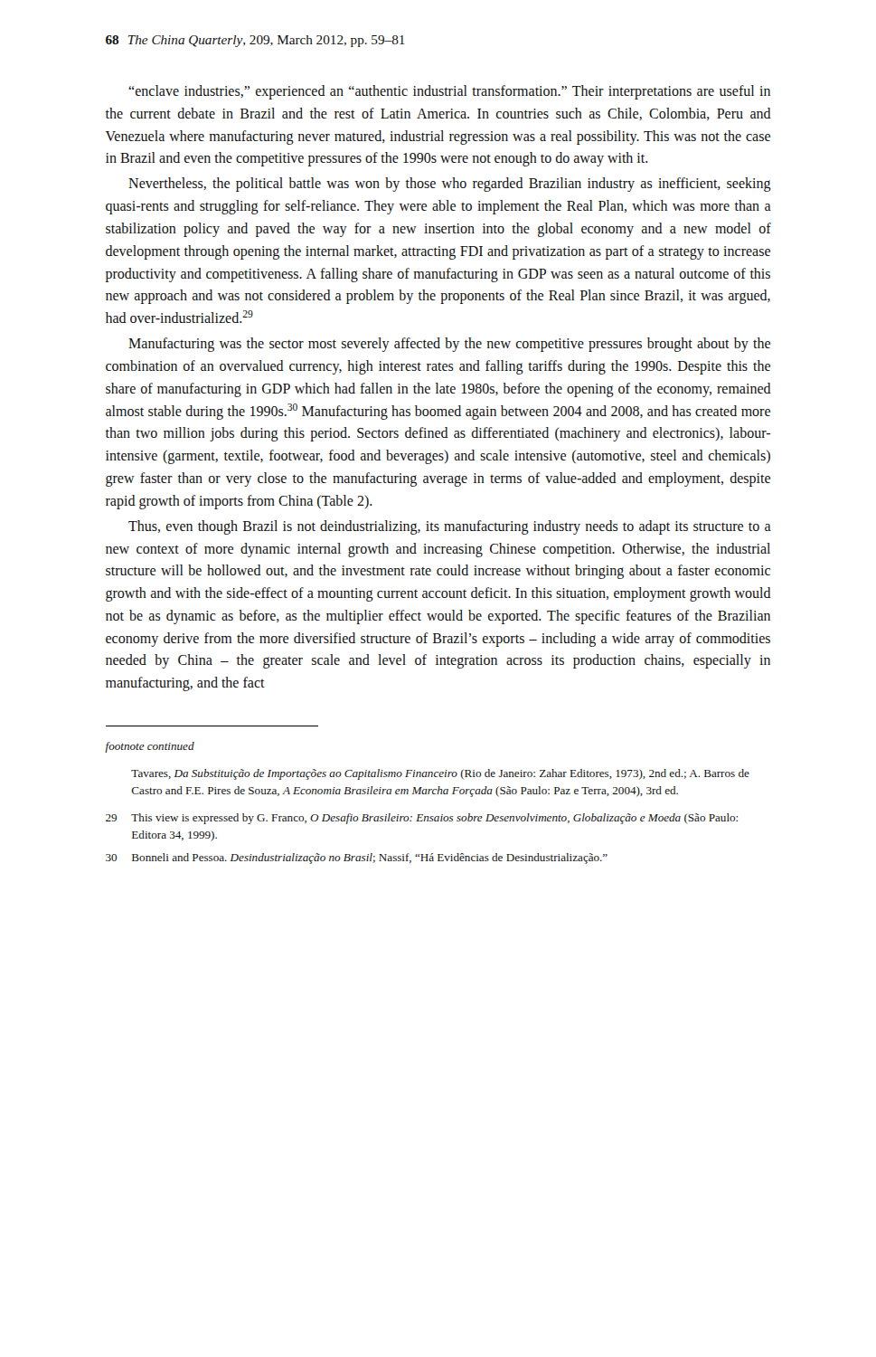68 The China Quarterly, 209, March 2012, pp. 59–81
“enclave industries,” experienced an “authentic industrial transformation.” Their interpretations are useful in the current debate in Brazil and the rest of Latin America. In countries such as Chile, Colombia, Peru and Venezuela where manufacturing never matured, industrial regression was a real possibility. This was not the case in Brazil and even the competitive pressures of the 1990s were not enough to do away with it.
Nevertheless, the political battle was won by those who regarded Brazilian industry as inefficient, seeking quasi-rents and struggling for self-reliance. They were able to implement the Real Plan, which was more than a stabilization policy and paved the way for a new insertion into the global economy and a new model of development through opening the internal market, attracting FDI and privatization as part of a strategy to increase productivity and competitiveness. A falling share of manufacturing in GDP was seen as a natural outcome of this new approach and was not considered a problem by the proponents of the Real Plan since Brazil, it was argued, had over-industrialized.29
Manufacturing was the sector most severely affected by the new competitive pressures brought about by the combination of an overvalued currency, high interest rates and falling tariffs during the 1990s. Despite this the share of manufacturing in GDP which had fallen in the late 1980s, before the opening of the economy, remained almost stable during the 1990s.30 Manufacturing has boomed again between 2004 and 2008, and has created more than two million jobs during this period. Sectors defined as differentiated (machinery and electronics), labour-intensive (garment, textile, footwear, food and beverages) and scale intensive (automotive, steel and chemicals) grew faster than or very close to the manufacturing average in terms of value-added and employment, despite rapid growth of imports from China (Table 2).
Thus, even though Brazil is not deindustrializing, its manufacturing industry needs to adapt its structure to a new context of more dynamic internal growth and increasing Chinese competition. Otherwise, the industrial structure will be hollowed out, and the investment rate could increase without bringing about a faster economic growth and with the side-effect of a mounting current account deficit. In this situation, employment growth would not be as dynamic as before, as the multiplier effect would be exported. The specific features of the Brazilian economy derive from the more diversified structure of Brazil’s exports – including a wide array of commodities needed by China – the greater scale and level of integration across its production chains, especially in manufacturing, and the fact
footnote continued
Tavares, Da Substituição de Importações ao Capitalismo Financeiro (Rio de Janeiro: Zahar Editores, 1973), 2nd ed.; A. Barros de Castro and F.E. Pires de Souza, A Economia Brasileira em Marcha Forçada (São Paulo: Paz e Terra, 2004), 3rd ed.
29 This view is expressed by G. Franco, O Desafio Brasileiro: Ensaios sobre Desenvolvimento, Globalização e Moeda (São Paulo: Editora 34, 1999).
30 Bonneli and Pessoa. Desindustrialização no Brasil; Nassif, “Há Evidências de Desindustrialização.”